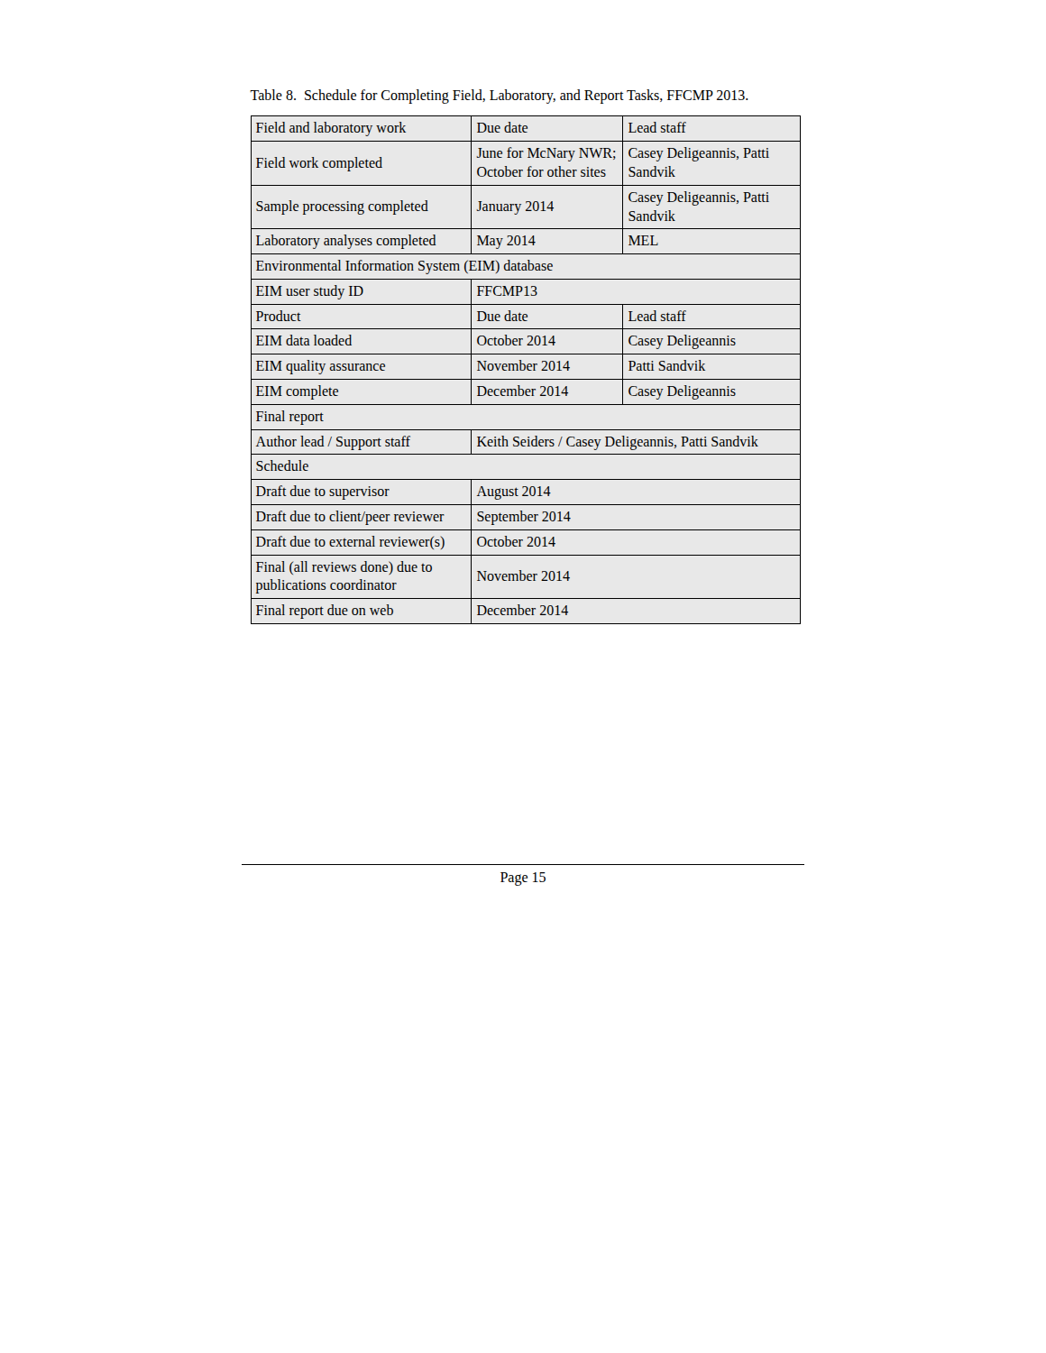Table 8. Schedule for Completing Field, Laboratory, and Report Tasks, FFCMP 2013.
| Field and laboratory work | Due date | Lead staff |
| Field work completed | June for McNary NWR; October for other sites | Casey Deligeannis, Patti Sandvik |
| Sample processing completed | January 2014 | Casey Deligeannis, Patti Sandvik |
| Laboratory analyses completed | May 2014 | MEL |
| Environmental Information System (EIM) database |
| EIM user study ID | FFCMP13 |
| Product | Due date | Lead staff |
| EIM data loaded | October 2014 | Casey Deligeannis |
| EIM quality assurance | November 2014 | Patti Sandvik |
| EIM complete | December 2014 | Casey Deligeannis |
| Final report |
| Author lead / Support staff | Keith Seiders / Casey Deligeannis, Patti Sandvik |
| Schedule |
| Draft due to supervisor | August 2014 |
| Draft due to client/peer reviewer | September 2014 |
| Draft due to external reviewer(s) | October 2014 |
| Final (all reviews done) due to publications coordinator | November 2014 |
| Final report due on web | December 2014 |
Page 15